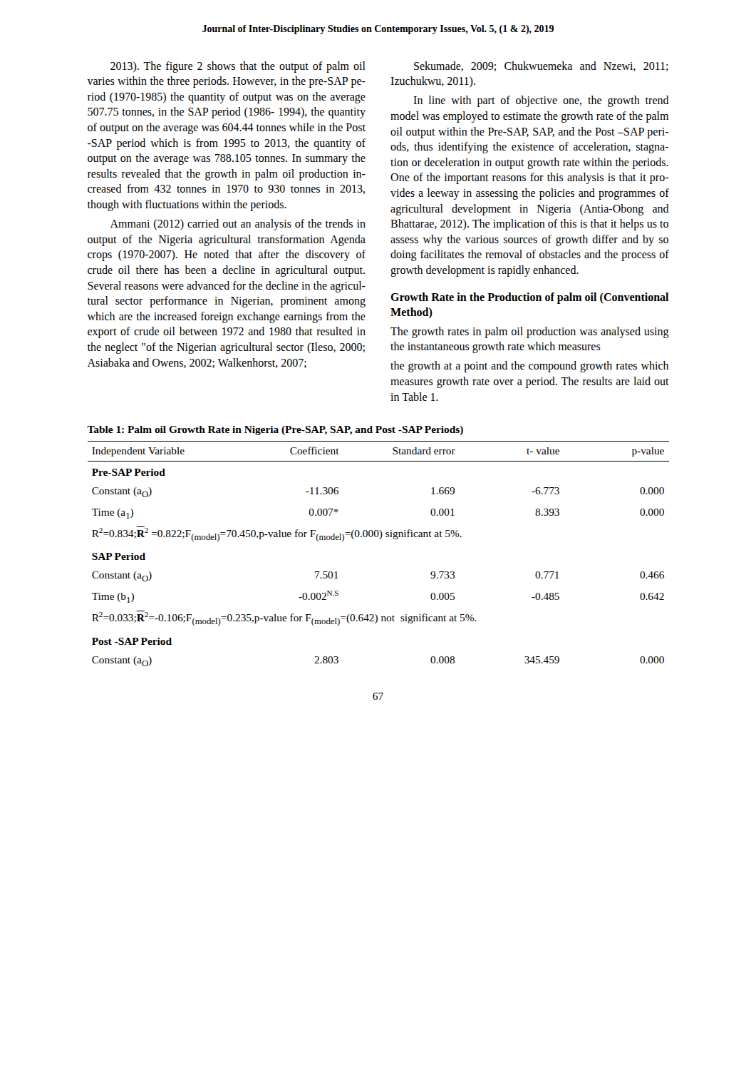Journal of Inter-Disciplinary Studies on Contemporary Issues, Vol. 5, (1 & 2), 2019
2013). The figure 2 shows that the output of palm oil varies within the three periods. However, in the pre-SAP period (1970-1985) the quantity of output was on the average 507.75 tonnes, in the SAP period (1986- 1994), the quantity of output on the average was 604.44 tonnes while in the Post -SAP period which is from 1995 to 2013, the quantity of output on the average was 788.105 tonnes. In summary the results revealed that the growth in palm oil production increased from 432 tonnes in 1970 to 930 tonnes in 2013, though with fluctuations within the periods.
Ammani (2012) carried out an analysis of the trends in output of the Nigeria agricultural transformation Agenda crops (1970-2007). He noted that after the discovery of crude oil there has been a decline in agricultural output. Several reasons were advanced for the decline in the agricultural sector performance in Nigerian, prominent among which are the increased foreign exchange earnings from the export of crude oil between 1972 and 1980 that resulted in the neglect "of the Nigerian agricultural sector (Ileso, 2000; Asiabaka and Owens, 2002; Walkenhorst, 2007;
Sekumade, 2009; Chukwuemeka and Nzewi, 2011; Izuchukwu, 2011).
In line with part of objective one, the growth trend model was employed to estimate the growth rate of the palm oil output within the Pre-SAP, SAP, and the Post –SAP periods, thus identifying the existence of acceleration, stagnation or deceleration in output growth rate within the periods. One of the important reasons for this analysis is that it provides a leeway in assessing the policies and programmes of agricultural development in Nigeria (Antia-Obong and Bhattarae, 2012). The implication of this is that it helps us to assess why the various sources of growth differ and by so doing facilitates the removal of obstacles and the process of growth development is rapidly enhanced.
Growth Rate in the Production of palm oil (Conventional Method)
The growth rates in palm oil production was analysed using the instantaneous growth rate which measures
the growth at a point and the compound growth rates which measures growth rate over a period. The results are laid out in Table 1.
Table 1: Palm oil Growth Rate in Nigeria (Pre-SAP, SAP, and Post -SAP Periods)
| Independent Variable | Coefficient | Standard error | t- value | p-value |
| --- | --- | --- | --- | --- |
| Pre-SAP Period |
| Constant (a O ) | -11.306 | 1.669 | -6.773 | 0.000 |
| Time (a 1 ) | 0.007* | 0.001 | 8.393 | 0.000 |
| R 2 =0.834; R 2 =0.822;F (model) =70.450,p-value for F (model) =(0.000) significant at 5%. |
| SAP Period |
| Constant (a O ) | 7.501 | 9.733 | 0.771 | 0.466 |
| Time (b 1 ) | -0.002 N.S | 0.005 | -0.485 | 0.642 |
| R 2 =0.033; R 2 =-0.106;F (model) =0.235,p-value for F (model) =(0.642) not significant at 5%. |
| Post -SAP Period |
| Constant (a O ) | 2.803 | 0.008 | 345.459 | 0.000 |
67